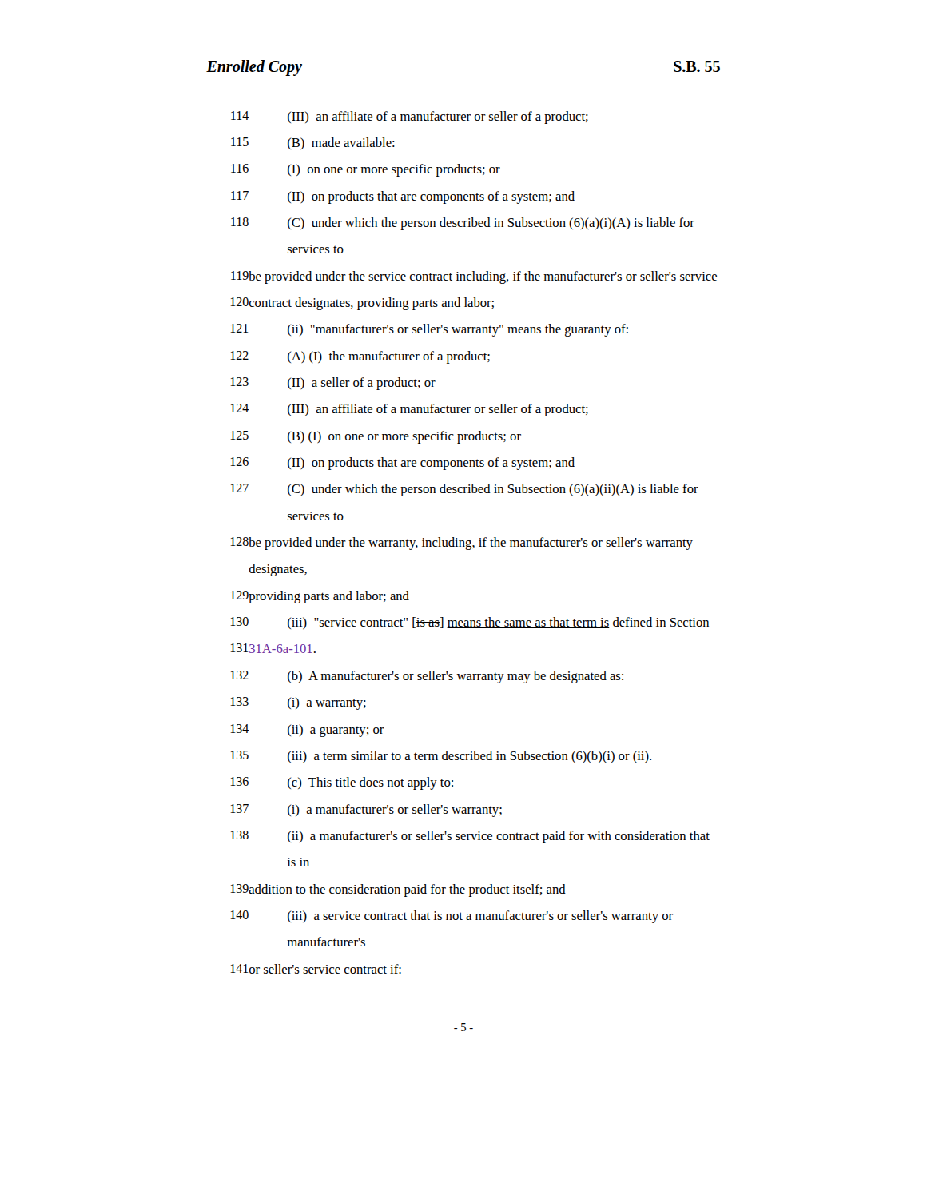Enrolled Copy S.B. 55
| 114 | (III) an affiliate of a manufacturer or seller of a product; |
| 115 | (B) made available: |
| 116 | (I) on one or more specific products; or |
| 117 | (II) on products that are components of a system; and |
| 118 | (C) under which the person described in Subsection (6)(a)(i)(A) is liable for services to |
| 119 | be provided under the service contract including, if the manufacturer's or seller's service |
| 120 | contract designates, providing parts and labor; |
| 121 | (ii) "manufacturer's or seller's warranty" means the guaranty of: |
| 122 | (A) (I) the manufacturer of a product; |
| 123 | (II) a seller of a product; or |
| 124 | (III) an affiliate of a manufacturer or seller of a product; |
| 125 | (B) (I) on one or more specific products; or |
| 126 | (II) on products that are components of a system; and |
| 127 | (C) under which the person described in Subsection (6)(a)(ii)(A) is liable for services to |
| 128 | be provided under the warranty, including, if the manufacturer's or seller's warranty designates, |
| 129 | providing parts and labor; and |
| 130 | (iii) "service contract" [ is as ] means the same as that term is defined in Section |
| 131 | 31A-6a-101 . |
| 132 | (b) A manufacturer's or seller's warranty may be designated as: |
| 133 | (i) a warranty; |
| 134 | (ii) a guaranty; or |
| 135 | (iii) a term similar to a term described in Subsection (6)(b)(i) or (ii). |
| 136 | (c) This title does not apply to: |
| 137 | (i) a manufacturer's or seller's warranty; |
| 138 | (ii) a manufacturer's or seller's service contract paid for with consideration that is in |
| 139 | addition to the consideration paid for the product itself; and |
| 140 | (iii) a service contract that is not a manufacturer's or seller's warranty or manufacturer's |
| 141 | or seller's service contract if: |
- 5 -